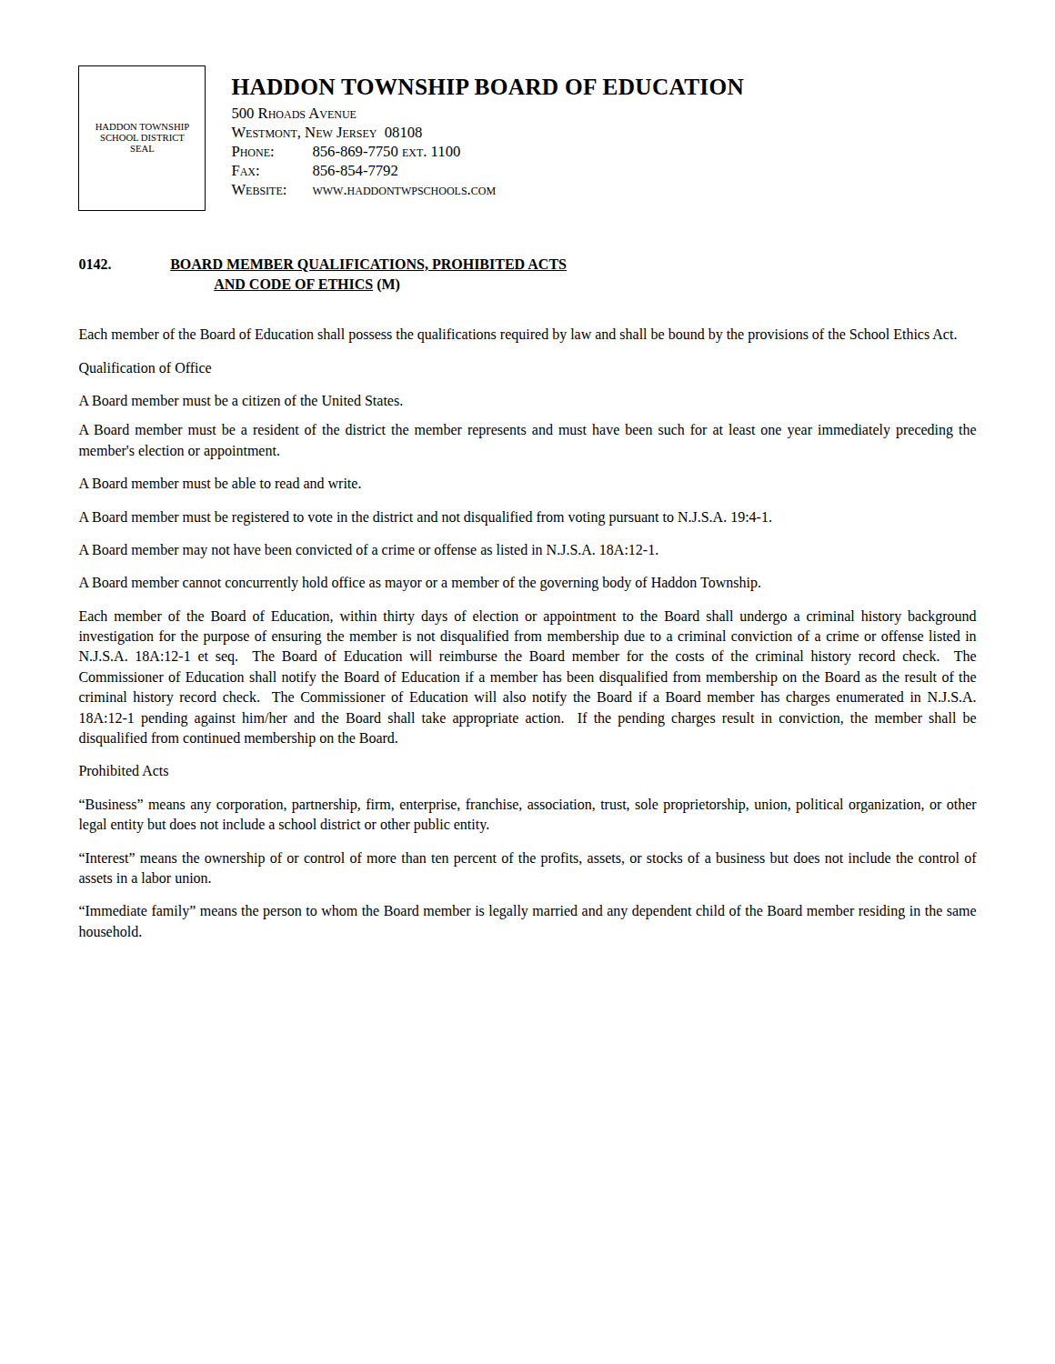HADDON TOWNSHIP
SCHOOL DISTRICT
SEAL
Haddon Township Board of Education
500 Rhoads Avenue
Westmont, New Jersey 08108
| Phone: | 856-869-7750 ext. 1100 |
| Fax: | 856-854-7792 |
| Website: | www.haddontwpschools.com |
0142. BOARD MEMBER QUALIFICATIONS, PROHIBITED ACTS AND CODE OF ETHICS (M)
Each member of the Board of Education shall possess the qualifications required by law and shall be bound by the provisions of the School Ethics Act.
Qualification of Office
A Board member must be a citizen of the United States.
A Board member must be a resident of the district the member represents and must have been such for at least one year immediately preceding the member's election or appointment.
A Board member must be able to read and write.
A Board member must be registered to vote in the district and not disqualified from voting pursuant to N.J.S.A. 19:4-1.
A Board member may not have been convicted of a crime or offense as listed in N.J.S.A. 18A:12-1.
A Board member cannot concurrently hold office as mayor or a member of the governing body of Haddon Township.
Each member of the Board of Education, within thirty days of election or appointment to the Board shall undergo a criminal history background investigation for the purpose of ensuring the member is not disqualified from membership due to a criminal conviction of a crime or offense listed in N.J.S.A. 18A:12-1 et seq. The Board of Education will reimburse the Board member for the costs of the criminal history record check. The Commissioner of Education shall notify the Board of Education if a member has been disqualified from membership on the Board as the result of the criminal history record check. The Commissioner of Education will also notify the Board if a Board member has charges enumerated in N.J.S.A. 18A:12-1 pending against him/her and the Board shall take appropriate action. If the pending charges result in conviction, the member shall be disqualified from continued membership on the Board.
Prohibited Acts
“Business” means any corporation, partnership, firm, enterprise, franchise, association, trust, sole proprietorship, union, political organization, or other legal entity but does not include a school district or other public entity.
“Interest” means the ownership of or control of more than ten percent of the profits, assets, or stocks of a business but does not include the control of assets in a labor union.
“Immediate family” means the person to whom the Board member is legally married and any dependent child of the Board member residing in the same household.